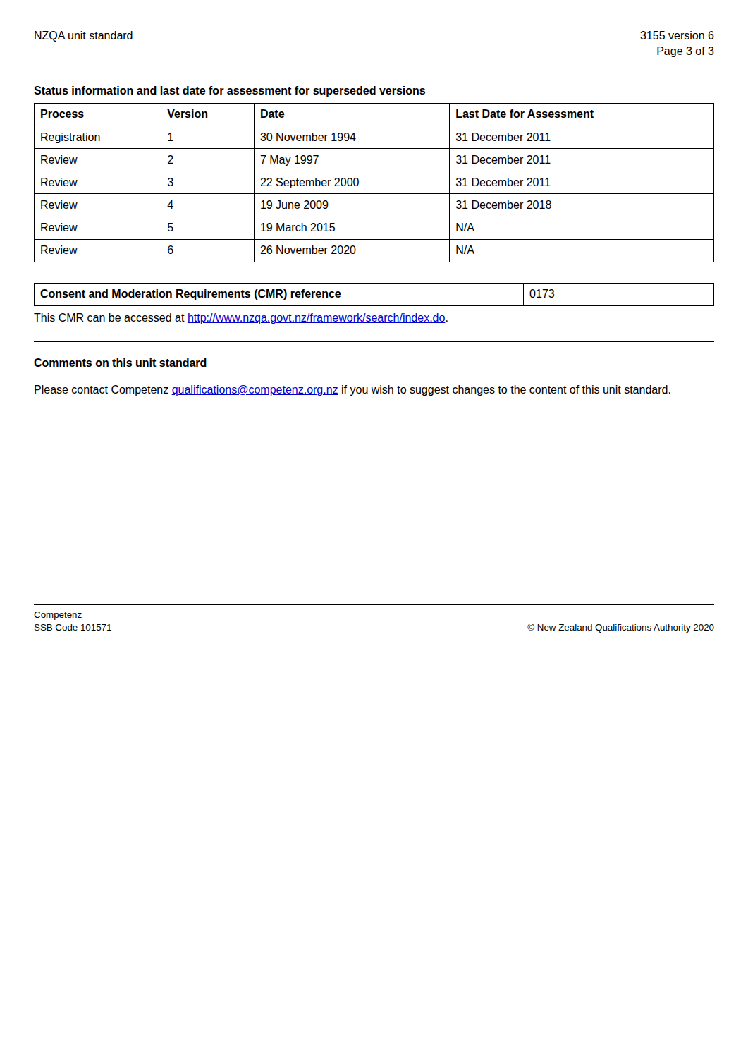NZQA unit standard
3155 version 6
Page 3 of 3
Status information and last date for assessment for superseded versions
| Process | Version | Date | Last Date for Assessment |
| --- | --- | --- | --- |
| Registration | 1 | 30 November 1994 | 31 December 2011 |
| Review | 2 | 7 May 1997 | 31 December 2011 |
| Review | 3 | 22 September 2000 | 31 December 2011 |
| Review | 4 | 19 June 2009 | 31 December 2018 |
| Review | 5 | 19 March 2015 | N/A |
| Review | 6 | 26 November 2020 | N/A |
| Consent and Moderation Requirements (CMR) reference | 0173 |
This CMR can be accessed at http://www.nzqa.govt.nz/framework/search/index.do.
Comments on this unit standard
Please contact Competenz qualifications@competenz.org.nz if you wish to suggest changes to the content of this unit standard.
Competenz
SSB Code 101571
© New Zealand Qualifications Authority 2020